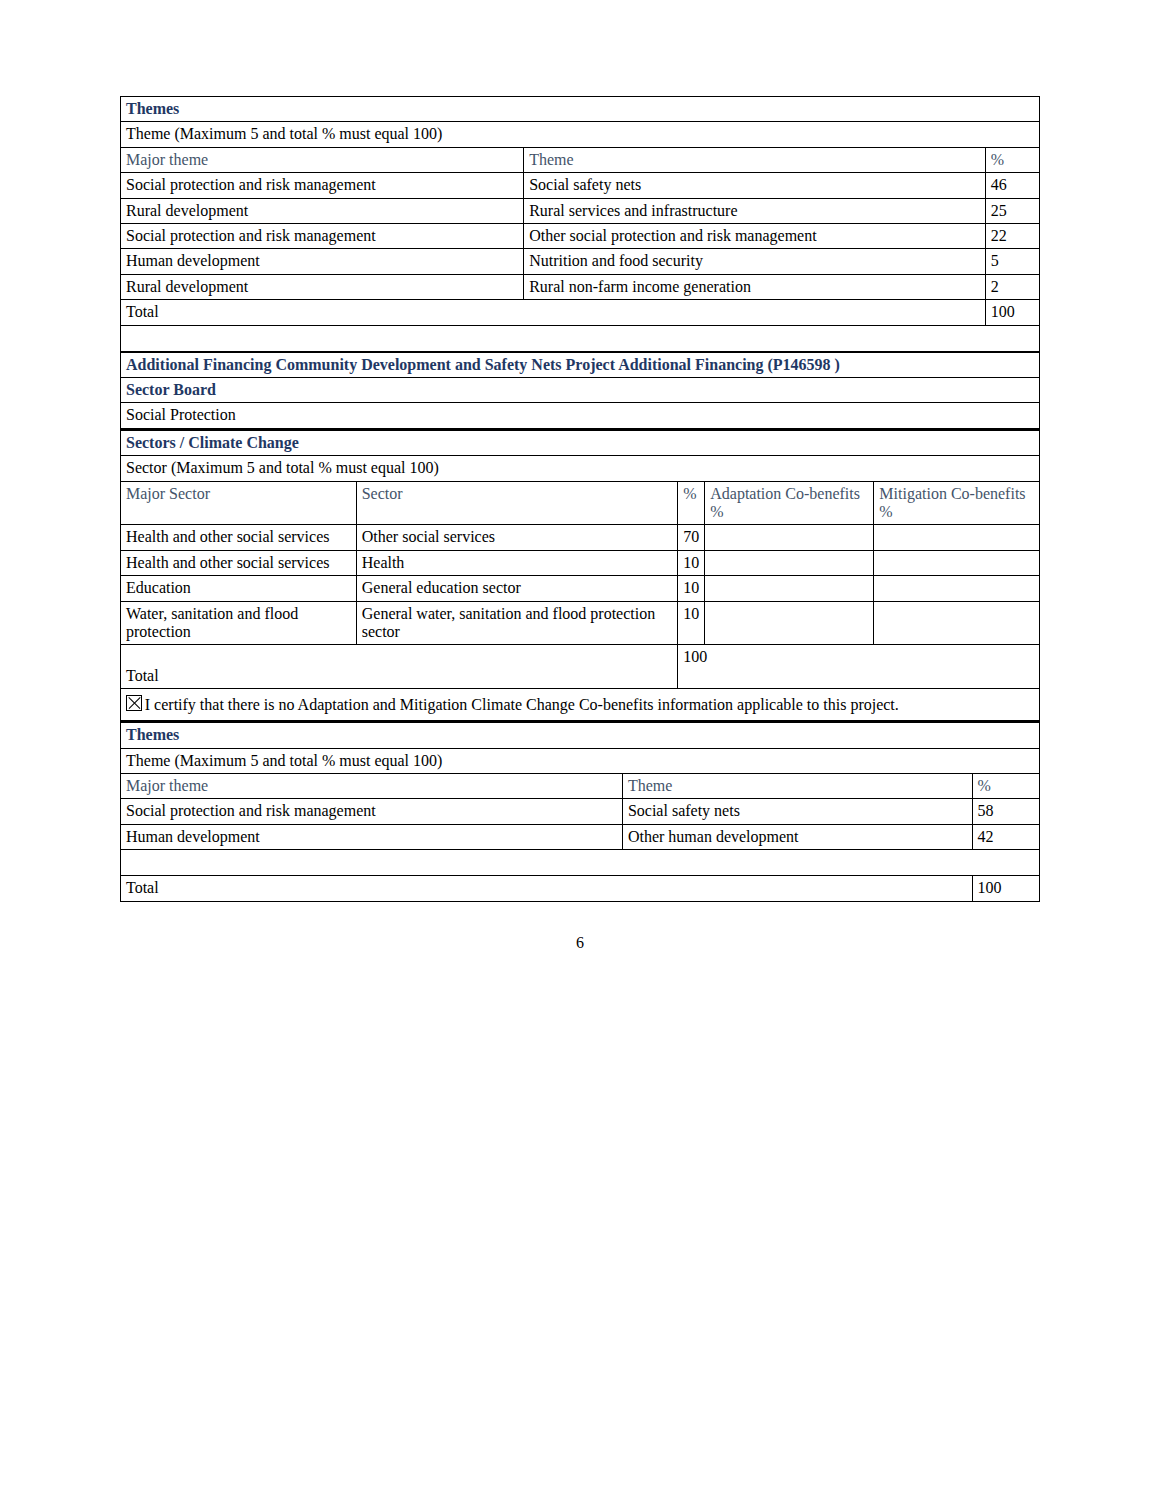| Themes |
| Theme (Maximum 5 and total % must equal 100) |
| Major theme | Theme | % |
| Social protection and risk management | Social safety nets | 46 |
| Rural development | Rural services and infrastructure | 25 |
| Social protection and risk management | Other social protection and risk management | 22 |
| Human development | Nutrition and food security | 5 |
| Rural development | Rural non-farm income generation | 2 |
| Total | 100 |
| Additional Financing Community Development and Safety Nets Project Additional Financing (P146598 ) |
| Sector Board |
| Social Protection |
| Sectors / Climate Change |
| Sector (Maximum 5 and total % must equal 100) |
| Major Sector | Sector | % | Adaptation Co-benefits % | Mitigation Co-benefits % |
| Health and other social services | Other social services | 70 | | |
| Health and other social services | Health | 10 | | |
| Education | General education sector | 10 | | |
| Water, sanitation and flood protection | General water, sanitation and flood protection sector | 10 | | |
| Total | 100 |
| I certify that there is no Adaptation and Mitigation Climate Change Co-benefits information applicable to this project. |
| Themes |
| Theme (Maximum 5 and total % must equal 100) |
| Major theme | Theme | % |
| Social protection and risk management | Social safety nets | 58 |
| Human development | Other human development | 42 |
| Total | 100 |
6